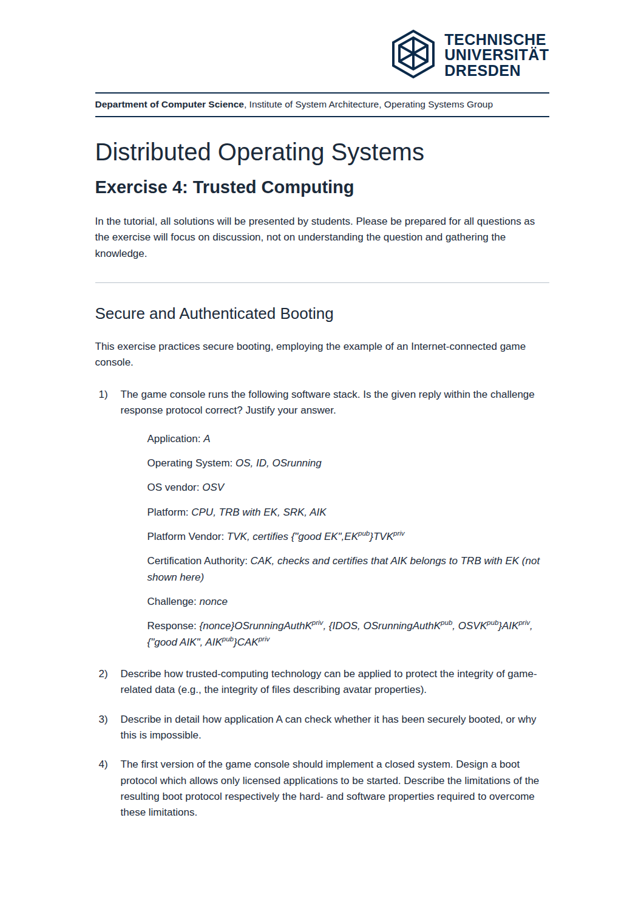Technische
Universität
Dresden
Department of Computer Science, Institute of System Architecture, Operating Systems Group
Distributed Operating Systems
Exercise 4: Trusted Computing
In the tutorial, all solutions will be presented by students. Please be prepared for all questions as the exercise will focus on discussion, not on understanding the question and gathering the knowledge.
Secure and Authenticated Booting
This exercise practices secure booting, employing the example of an Internet-connected game console.
The game console runs the following software stack. Is the given reply within the challenge response protocol correct? Justify your answer.
Application: A
Operating System: OS, ID, OSrunning
OS vendor: OSV
Platform: CPU, TRB with EK, SRK, AIK
Platform Vendor: TVK, certifies {"good EK",EKpub}TVKpriv
Certification Authority: CAK, checks and certifies that AIK belongs to TRB with EK (not shown here)
Challenge: nonce
Response: {nonce}OSrunningAuthKpriv, {IDOS, OSrunningAuthKpub, OSVKpub}AIKpriv, {"good AIK", AIKpub}CAKpriv
Describe how trusted-computing technology can be applied to protect the integrity of game-related data (e.g., the integrity of files describing avatar properties).
Describe in detail how application A can check whether it has been securely booted, or why this is impossible.
The first version of the game console should implement a closed system. Design a boot protocol which allows only licensed applications to be started. Describe the limitations of the resulting boot protocol respectively the hard- and software properties required to overcome these limitations.